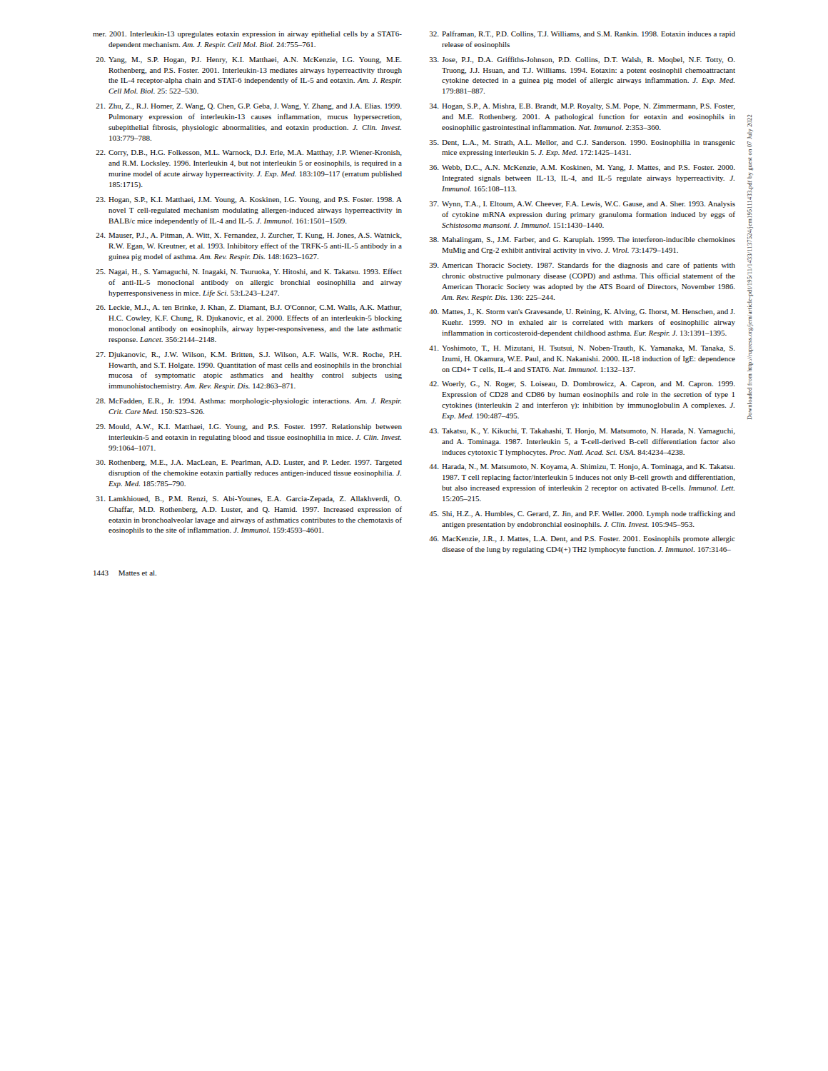Downloaded from http://rupress.org/jem/article-pdf/195/11/1433/1137524/jem195111433.pdf by guest on 07 July 2022
mer. 2001. Interleukin-13 upregulates eotaxin expression in airway epithelial cells by a STAT6-dependent mechanism. Am. J. Respir. Cell Mol. Biol. 24:755–761.
20. Yang, M., S.P. Hogan, P.J. Henry, K.I. Matthaei, A.N. McKenzie, I.G. Young, M.E. Rothenberg, and P.S. Foster. 2001. Interleukin-13 mediates airways hyperreactivity through the IL-4 receptor-alpha chain and STAT-6 independently of IL-5 and eotaxin. Am. J. Respir. Cell Mol. Biol. 25: 522–530.
21. Zhu, Z., R.J. Homer, Z. Wang, Q. Chen, G.P. Geba, J. Wang, Y. Zhang, and J.A. Elias. 1999. Pulmonary expression of interleukin-13 causes inflammation, mucus hypersecretion, subepithelial fibrosis, physiologic abnormalities, and eotaxin production. J. Clin. Invest. 103:779–788.
22. Corry, D.B., H.G. Folkesson, M.L. Warnock, D.J. Erle, M.A. Matthay, J.P. Wiener-Kronish, and R.M. Locksley. 1996. Interleukin 4, but not interleukin 5 or eosinophils, is required in a murine model of acute airway hyperreactivity. J. Exp. Med. 183:109–117 (erratum published 185:1715).
23. Hogan, S.P., K.I. Matthaei, J.M. Young, A. Koskinen, I.G. Young, and P.S. Foster. 1998. A novel T cell-regulated mechanism modulating allergen-induced airways hyperreactivity in BALB/c mice independently of IL-4 and IL-5. J. Immunol. 161:1501–1509.
24. Mauser, P.J., A. Pitman, A. Witt, X. Fernandez, J. Zurcher, T. Kung, H. Jones, A.S. Watnick, R.W. Egan, W. Kreutner, et al. 1993. Inhibitory effect of the TRFK-5 anti-IL-5 antibody in a guinea pig model of asthma. Am. Rev. Respir. Dis. 148:1623–1627.
25. Nagai, H., S. Yamaguchi, N. Inagaki, N. Tsuruoka, Y. Hitoshi, and K. Takatsu. 1993. Effect of anti-IL-5 monoclonal antibody on allergic bronchial eosinophilia and airway hyperresponsiveness in mice. Life Sci. 53:L243–L247.
26. Leckie, M.J., A. ten Brinke, J. Khan, Z. Diamant, B.J. O'Connor, C.M. Walls, A.K. Mathur, H.C. Cowley, K.F. Chung, R. Djukanovic, et al. 2000. Effects of an interleukin-5 blocking monoclonal antibody on eosinophils, airway hyper-responsiveness, and the late asthmatic response. Lancet. 356:2144–2148.
27. Djukanovic, R., J.W. Wilson, K.M. Britten, S.J. Wilson, A.F. Walls, W.R. Roche, P.H. Howarth, and S.T. Holgate. 1990. Quantitation of mast cells and eosinophils in the bronchial mucosa of symptomatic atopic asthmatics and healthy control subjects using immunohistochemistry. Am. Rev. Respir. Dis. 142:863–871.
28. McFadden, E.R., Jr. 1994. Asthma: morphologic-physiologic interactions. Am. J. Respir. Crit. Care Med. 150:S23–S26.
29. Mould, A.W., K.I. Matthaei, I.G. Young, and P.S. Foster. 1997. Relationship between interleukin-5 and eotaxin in regulating blood and tissue eosinophilia in mice. J. Clin. Invest. 99:1064–1071.
30. Rothenberg, M.E., J.A. MacLean, E. Pearlman, A.D. Luster, and P. Leder. 1997. Targeted disruption of the chemokine eotaxin partially reduces antigen-induced tissue eosinophilia. J. Exp. Med. 185:785–790.
31. Lamkhioued, B., P.M. Renzi, S. Abi-Younes, E.A. Garcia-Zepada, Z. Allakhverdi, O. Ghaffar, M.D. Rothenberg, A.D. Luster, and Q. Hamid. 1997. Increased expression of eotaxin in bronchoalveolar lavage and airways of asthmatics contributes to the chemotaxis of eosinophils to the site of inflammation. J. Immunol. 159:4593–4601.
32. Palframan, R.T., P.D. Collins, T.J. Williams, and S.M. Rankin. 1998. Eotaxin induces a rapid release of eosinophils
33. Jose, P.J., D.A. Griffiths-Johnson, P.D. Collins, D.T. Walsh, R. Moqbel, N.F. Totty, O. Truong, J.J. Hsuan, and T.J. Williams. 1994. Eotaxin: a potent eosinophil chemoattractant cytokine detected in a guinea pig model of allergic airways inflammation. J. Exp. Med. 179:881–887.
34. Hogan, S.P., A. Mishra, E.B. Brandt, M.P. Royalty, S.M. Pope, N. Zimmermann, P.S. Foster, and M.E. Rothenberg. 2001. A pathological function for eotaxin and eosinophils in eosinophilic gastrointestinal inflammation. Nat. Immunol. 2:353–360.
35. Dent, L.A., M. Strath, A.L. Mellor, and C.J. Sanderson. 1990. Eosinophilia in transgenic mice expressing interleukin 5. J. Exp. Med. 172:1425–1431.
36. Webb, D.C., A.N. McKenzie, A.M. Koskinen, M. Yang, J. Mattes, and P.S. Foster. 2000. Integrated signals between IL-13, IL-4, and IL-5 regulate airways hyperreactivity. J. Immunol. 165:108–113.
37. Wynn, T.A., I. Eltoum, A.W. Cheever, F.A. Lewis, W.C. Gause, and A. Sher. 1993. Analysis of cytokine mRNA expression during primary granuloma formation induced by eggs of Schistosoma mansoni. J. Immunol. 151:1430–1440.
38. Mahalingam, S., J.M. Farber, and G. Karupiah. 1999. The interferon-inducible chemokines MuMig and Crg-2 exhibit antiviral activity in vivo. J. Virol. 73:1479–1491.
39. American Thoracic Society. 1987. Standards for the diagnosis and care of patients with chronic obstructive pulmonary disease (COPD) and asthma. This official statement of the American Thoracic Society was adopted by the ATS Board of Directors, November 1986. Am. Rev. Respir. Dis. 136: 225–244.
40. Mattes, J., K. Storm van's Gravesande, U. Reining, K. Alving, G. Ihorst, M. Henschen, and J. Kuehr. 1999. NO in exhaled air is correlated with markers of eosinophilic airway inflammation in corticosteroid-dependent childhood asthma. Eur. Respir. J. 13:1391–1395.
41. Yoshimoto, T., H. Mizutani, H. Tsutsui, N. Noben-Trauth, K. Yamanaka, M. Tanaka, S. Izumi, H. Okamura, W.E. Paul, and K. Nakanishi. 2000. IL-18 induction of IgE: dependence on CD4+ T cells, IL-4 and STAT6. Nat. Immunol. 1:132–137.
42. Woerly, G., N. Roger, S. Loiseau, D. Dombrowicz, A. Capron, and M. Capron. 1999. Expression of CD28 and CD86 by human eosinophils and role in the secretion of type 1 cytokines (interleukin 2 and interferon γ): inhibition by immunoglobulin A complexes. J. Exp. Med. 190:487–495.
43. Takatsu, K., Y. Kikuchi, T. Takahashi, T. Honjo, M. Matsumoto, N. Harada, N. Yamaguchi, and A. Tominaga. 1987. Interleukin 5, a T-cell-derived B-cell differentiation factor also induces cytotoxic T lymphocytes. Proc. Natl. Acad. Sci. USA. 84:4234–4238.
44. Harada, N., M. Matsumoto, N. Koyama, A. Shimizu, T. Honjo, A. Tominaga, and K. Takatsu. 1987. T cell replacing factor/interleukin 5 induces not only B-cell growth and differentiation, but also increased expression of interleukin 2 receptor on activated B-cells. Immunol. Lett. 15:205–215.
45. Shi, H.Z., A. Humbles, C. Gerard, Z. Jin, and P.F. Weller. 2000. Lymph node trafficking and antigen presentation by endobronchial eosinophils. J. Clin. Invest. 105:945–953.
46. MacKenzie, J.R., J. Mattes, L.A. Dent, and P.S. Foster. 2001. Eosinophils promote allergic disease of the lung by regulating CD4(+) TH2 lymphocyte function. J. Immunol. 167:3146–
1443 Mattes et al.